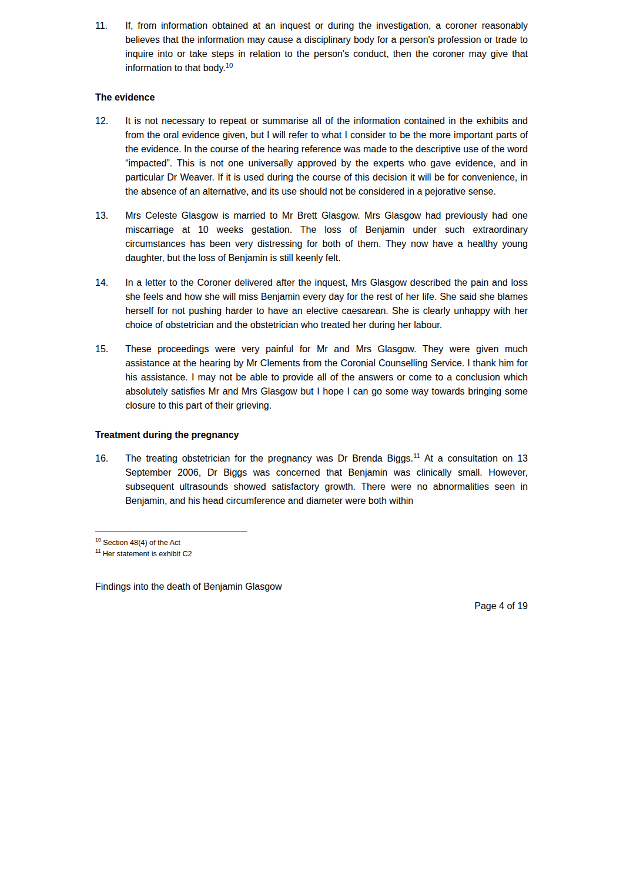11. If, from information obtained at an inquest or during the investigation, a coroner reasonably believes that the information may cause a disciplinary body for a person's profession or trade to inquire into or take steps in relation to the person's conduct, then the coroner may give that information to that body.10
The evidence
12. It is not necessary to repeat or summarise all of the information contained in the exhibits and from the oral evidence given, but I will refer to what I consider to be the more important parts of the evidence. In the course of the hearing reference was made to the descriptive use of the word “impacted”. This is not one universally approved by the experts who gave evidence, and in particular Dr Weaver. If it is used during the course of this decision it will be for convenience, in the absence of an alternative, and its use should not be considered in a pejorative sense.
13. Mrs Celeste Glasgow is married to Mr Brett Glasgow. Mrs Glasgow had previously had one miscarriage at 10 weeks gestation. The loss of Benjamin under such extraordinary circumstances has been very distressing for both of them. They now have a healthy young daughter, but the loss of Benjamin is still keenly felt.
14. In a letter to the Coroner delivered after the inquest, Mrs Glasgow described the pain and loss she feels and how she will miss Benjamin every day for the rest of her life. She said she blames herself for not pushing harder to have an elective caesarean. She is clearly unhappy with her choice of obstetrician and the obstetrician who treated her during her labour.
15. These proceedings were very painful for Mr and Mrs Glasgow. They were given much assistance at the hearing by Mr Clements from the Coronial Counselling Service. I thank him for his assistance. I may not be able to provide all of the answers or come to a conclusion which absolutely satisfies Mr and Mrs Glasgow but I hope I can go some way towards bringing some closure to this part of their grieving.
Treatment during the pregnancy
16. The treating obstetrician for the pregnancy was Dr Brenda Biggs.11 At a consultation on 13 September 2006, Dr Biggs was concerned that Benjamin was clinically small. However, subsequent ultrasounds showed satisfactory growth. There were no abnormalities seen in Benjamin, and his head circumference and diameter were both within
10Section 48(4) of the Act
11Her statement is exhibit C2
Findings into the death of Benjamin Glasgow
Page 4 of 19